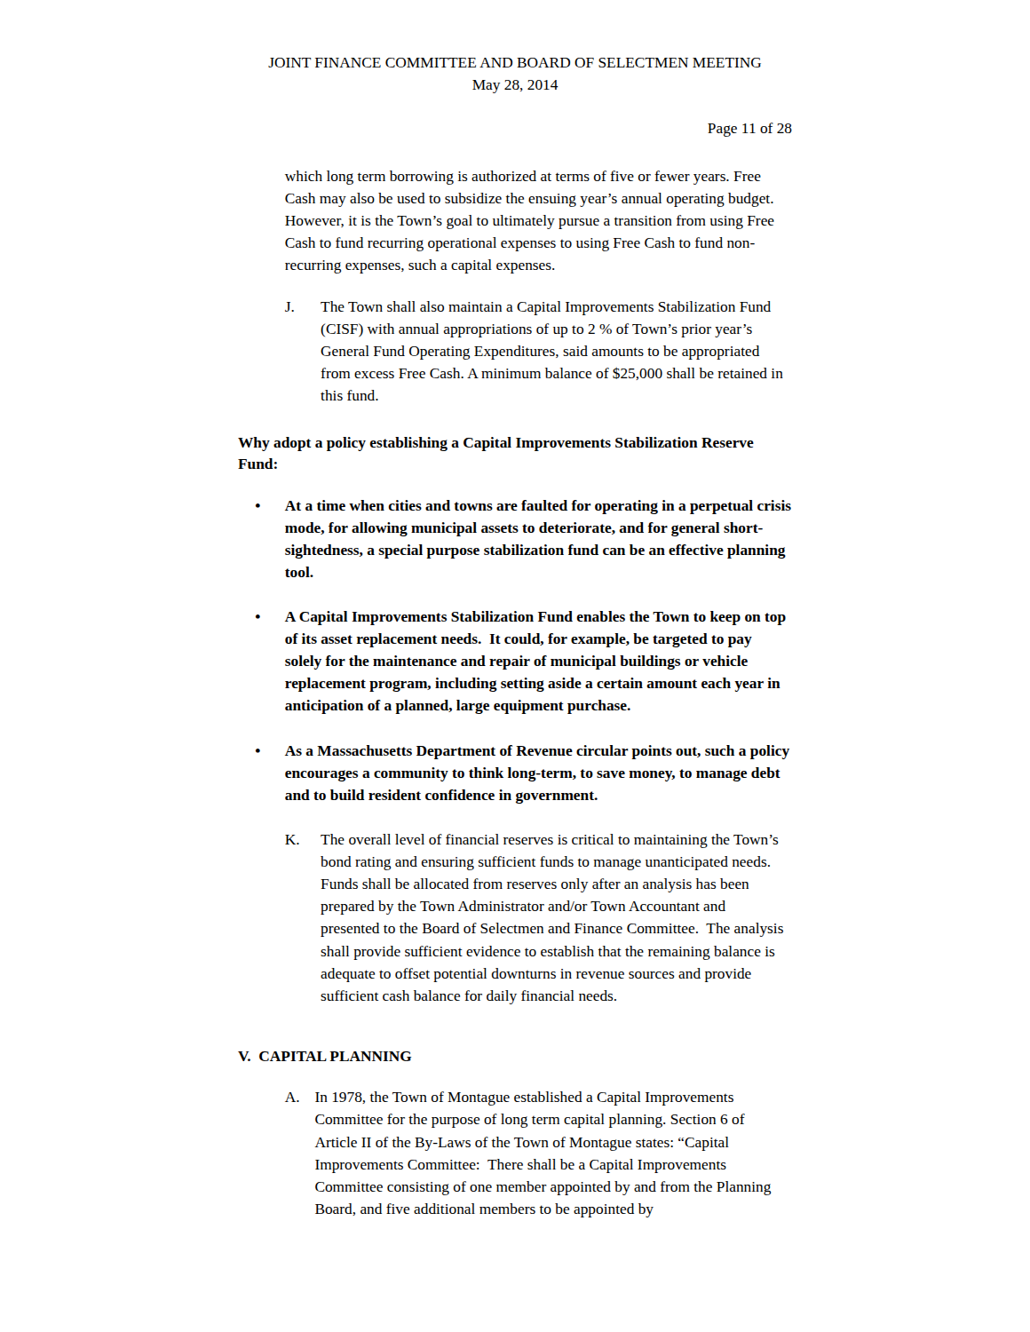JOINT FINANCE COMMITTEE AND BOARD OF SELECTMEN MEETING
May 28, 2014
Page 11 of 28
which long term borrowing is authorized at terms of five or fewer years. Free Cash may also be used to subsidize the ensuing year’s annual operating budget. However, it is the Town’s goal to ultimately pursue a transition from using Free Cash to fund recurring operational expenses to using Free Cash to fund non-recurring expenses, such a capital expenses.
J.
The Town shall also maintain a Capital Improvements Stabilization Fund (CISF) with annual appropriations of up to 2 % of Town’s prior year’s General Fund Operating Expenditures, said amounts to be appropriated from excess Free Cash. A minimum balance of $25,000 shall be retained in this fund.
Why adopt a policy establishing a Capital Improvements Stabilization Reserve Fund:
• At a time when cities and towns are faulted for operating in a perpetual crisis mode, for allowing municipal assets to deteriorate, and for general short-sightedness, a special purpose stabilization fund can be an effective planning tool.
• A Capital Improvements Stabilization Fund enables the Town to keep on top of its asset replacement needs. It could, for example, be targeted to pay solely for the maintenance and repair of municipal buildings or vehicle replacement program, including setting aside a certain amount each year in anticipation of a planned, large equipment purchase.
• As a Massachusetts Department of Revenue circular points out, such a policy encourages a community to think long-term, to save money, to manage debt and to build resident confidence in government.
K.
The overall level of financial reserves is critical to maintaining the Town’s bond rating and ensuring sufficient funds to manage unanticipated needs. Funds shall be allocated from reserves only after an analysis has been prepared by the Town Administrator and/or Town Accountant and presented to the Board of Selectmen and Finance Committee. The analysis shall provide sufficient evidence to establish that the remaining balance is adequate to offset potential downturns in revenue sources and provide sufficient cash balance for daily financial needs.
V. CAPITAL PLANNING
A.
In 1978, the Town of Montague established a Capital Improvements Committee for the purpose of long term capital planning. Section 6 of Article II of the By-Laws of the Town of Montague states: “Capital Improvements Committee: There shall be a Capital Improvements Committee consisting of one member appointed by and from the Planning Board, and five additional members to be appointed by